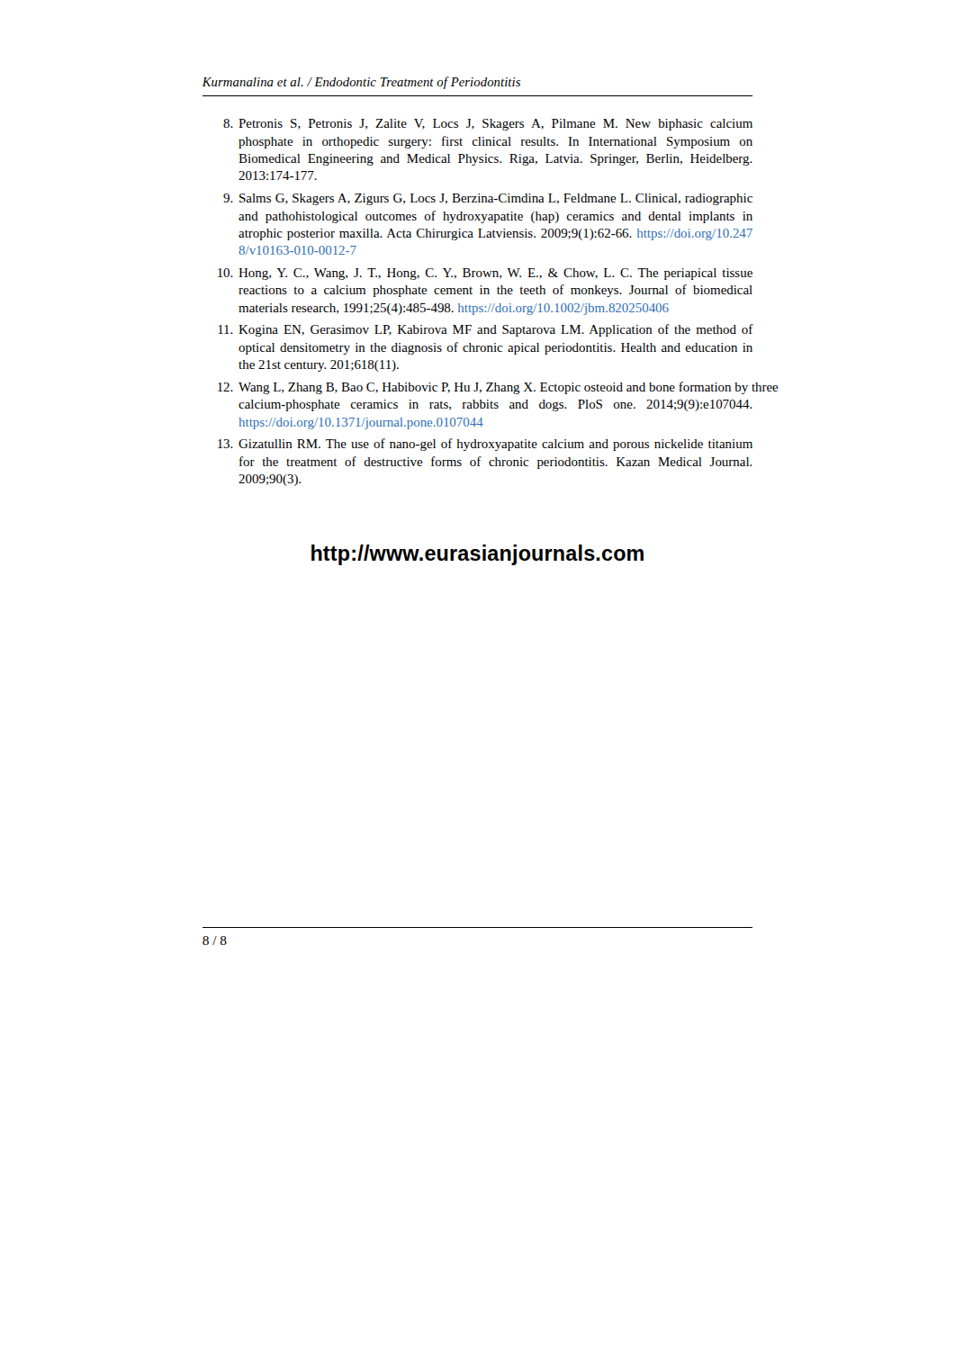Kurmanalina et al. / Endodontic Treatment of Periodontitis
Petronis S, Petronis J, Zalite V, Locs J, Skagers A, Pilmane M. New biphasic calcium phosphate in orthopedic surgery: first clinical results. In International Symposium on Biomedical Engineering and Medical Physics. Riga, Latvia. Springer, Berlin, Heidelberg. 2013:174-177.
Salms G, Skagers A, Zigurs G, Locs J, Berzina-Cimdina L, Feldmane L. Clinical, radiographic and pathohistological outcomes of hydroxyapatite (hap) ceramics and dental implants in atrophic posterior maxilla. Acta Chirurgica Latviensis. 2009;9(1):62-66. https://doi.org/10.2478/v10163-010-0012-7
Hong, Y. C., Wang, J. T., Hong, C. Y., Brown, W. E., & Chow, L. C. The periapical tissue reactions to a calcium phosphate cement in the teeth of monkeys. Journal of biomedical materials research, 1991;25(4):485-498. https://doi.org/10.1002/jbm.820250406
Kogina EN, Gerasimov LP, Kabirova MF and Saptarova LM. Application of the method of optical densitometry in the diagnosis of chronic apical periodontitis. Health and education in the 21st century. 201;618(11).
Wang L, Zhang B, Bao C, Habibovic P, Hu J, Zhang X. Ectopic osteoid and bone formation by three
calcium-phosphate ceramics in rats, rabbits and dogs. PloS one. 2014;9(9):e107044.
https://doi.org/10.1371/journal.pone.0107044
Gizatullin RM. The use of nano-gel of hydroxyapatite calcium and porous nickelide titanium for the treatment of destructive forms of chronic periodontitis. Kazan Medical Journal. 2009;90(3).
http://www.eurasianjournals.com
8 / 8